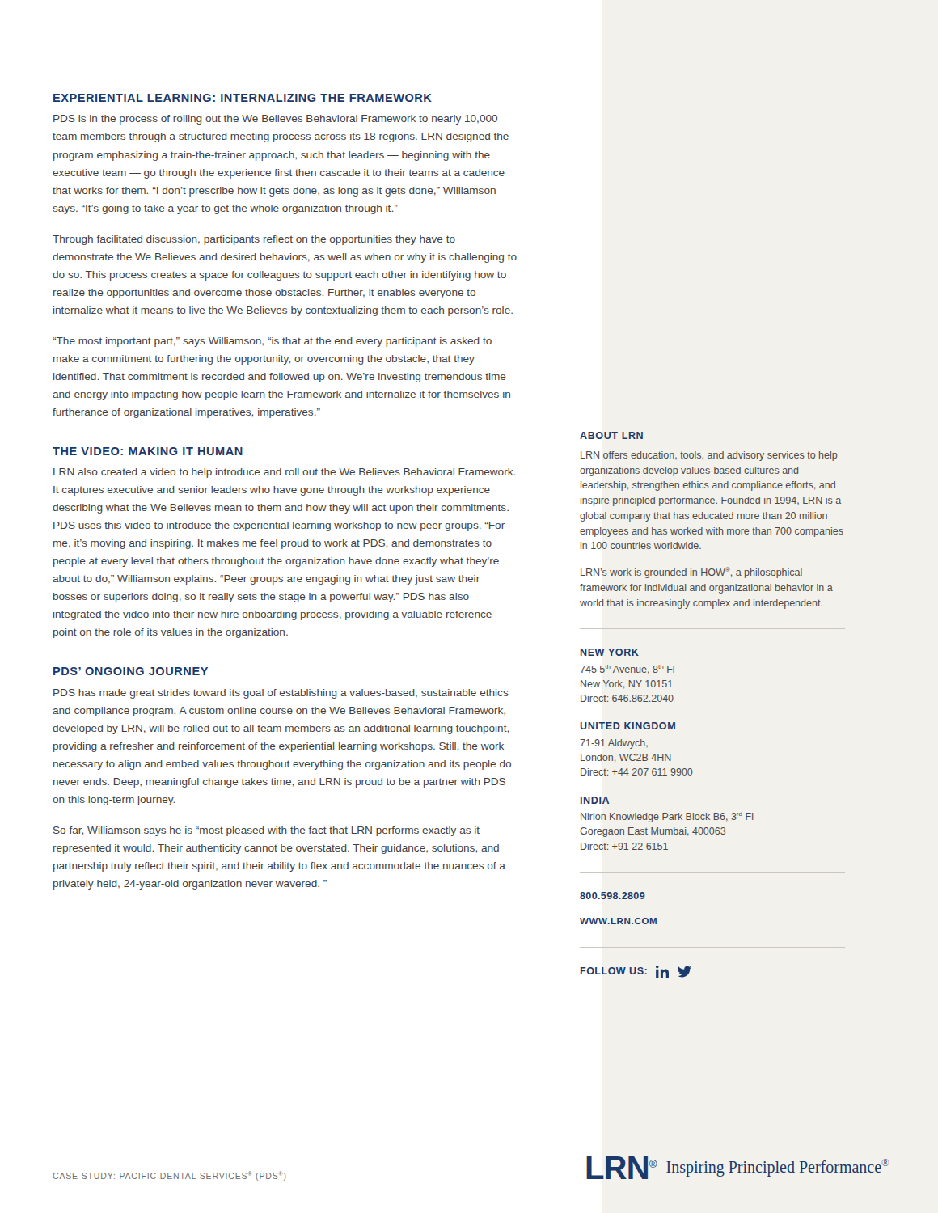Experiential Learning: Internalizing the Framework
PDS is in the process of rolling out the We Believes Behavioral Framework to nearly 10,000 team members through a structured meeting process across its 18 regions. LRN designed the program emphasizing a train-the-trainer approach, such that leaders — beginning with the executive team — go through the experience first then cascade it to their teams at a cadence that works for them. “I don’t prescribe how it gets done, as long as it gets done,” Williamson says. “It’s going to take a year to get the whole organization through it.”
Through facilitated discussion, participants reflect on the opportunities they have to demonstrate the We Believes and desired behaviors, as well as when or why it is challenging to do so. This process creates a space for colleagues to support each other in identifying how to realize the opportunities and overcome those obstacles. Further, it enables everyone to internalize what it means to live the We Believes by contextualizing them to each person’s role.
“The most important part,” says Williamson, “is that at the end every participant is asked to make a commitment to furthering the opportunity, or overcoming the obstacle, that they identified. That commitment is recorded and followed up on. We’re investing tremendous time and energy into impacting how people learn the Framework and internalize it for themselves in furtherance of organizational imperatives, imperatives.”
The Video: Making It Human
LRN also created a video to help introduce and roll out the We Believes Behavioral Framework. It captures executive and senior leaders who have gone through the workshop experience describing what the We Believes mean to them and how they will act upon their commitments. PDS uses this video to introduce the experiential learning workshop to new peer groups. “For me, it’s moving and inspiring. It makes me feel proud to work at PDS, and demonstrates to people at every level that others throughout the organization have done exactly what they’re about to do,” Williamson explains. “Peer groups are engaging in what they just saw their bosses or superiors doing, so it really sets the stage in a powerful way.” PDS has also integrated the video into their new hire onboarding process, providing a valuable reference point on the role of its values in the organization.
PDS’ Ongoing Journey
PDS has made great strides toward its goal of establishing a values-based, sustainable ethics and compliance program. A custom online course on the We Believes Behavioral Framework, developed by LRN, will be rolled out to all team members as an additional learning touchpoint, providing a refresher and reinforcement of the experiential learning workshops. Still, the work necessary to align and embed values throughout everything the organization and its people do never ends. Deep, meaningful change takes time, and LRN is proud to be a partner with PDS on this long-term journey.
So far, Williamson says he is “most pleased with the fact that LRN performs exactly as it represented it would. Their authenticity cannot be overstated. Their guidance, solutions, and partnership truly reflect their spirit, and their ability to flex and accommodate the nuances of a privately held, 24-year-old organization never wavered. ”
About LRN
LRN offers education, tools, and advisory services to help organizations develop values-based cultures and leadership, strengthen ethics and compliance efforts, and inspire principled performance. Founded in 1994, LRN is a global company that has educated more than 20 million employees and has worked with more than 700 companies in 100 countries worldwide.
LRN’s work is grounded in HOW®, a philosophical framework for individual and organizational behavior in a world that is increasingly complex and interdependent.
New York
745 5th Avenue, 8th Fl
New York, NY 10151
Direct: 646.862.2040
United Kingdom
71-91 Aldwych,
London, WC2B 4HN
Direct: +44 207 611 9900
India
Nirlon Knowledge Park Block B6, 3rd Fl
Goregaon East Mumbai, 400063
Direct: +91 22 6151
800.598.2809
www.lrn.com
FOLLOW US:
Case Study: Pacific Dental Services® (PDS®)
LRN®
Inspiring Principled Performance®